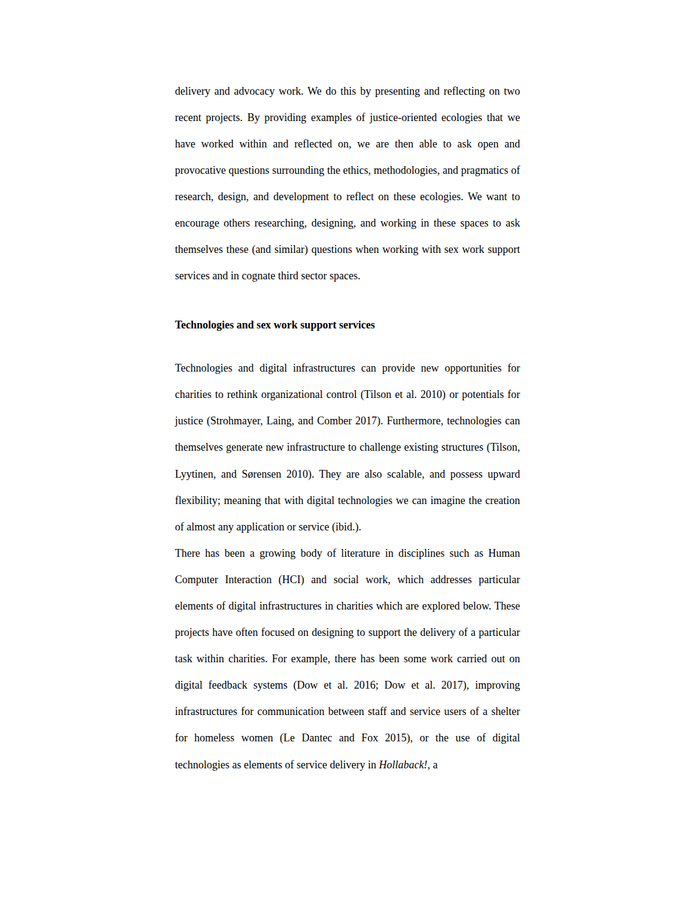delivery and advocacy work. We do this by presenting and reflecting on two recent projects. By providing examples of justice-oriented ecologies that we have worked within and reflected on, we are then able to ask open and provocative questions surrounding the ethics, methodologies, and pragmatics of research, design, and development to reflect on these ecologies. We want to encourage others researching, designing, and working in these spaces to ask themselves these (and similar) questions when working with sex work support services and in cognate third sector spaces.
Technologies and sex work support services
Technologies and digital infrastructures can provide new opportunities for charities to rethink organizational control (Tilson et al. 2010) or potentials for justice (Strohmayer, Laing, and Comber 2017). Furthermore, technologies can themselves generate new infrastructure to challenge existing structures (Tilson, Lyytinen, and Sørensen 2010). They are also scalable, and possess upward flexibility; meaning that with digital technologies we can imagine the creation of almost any application or service (ibid.).
There has been a growing body of literature in disciplines such as Human Computer Interaction (HCI) and social work, which addresses particular elements of digital infrastructures in charities which are explored below. These projects have often focused on designing to support the delivery of a particular task within charities. For example, there has been some work carried out on digital feedback systems (Dow et al. 2016; Dow et al. 2017), improving infrastructures for communication between staff and service users of a shelter for homeless women (Le Dantec and Fox 2015), or the use of digital technologies as elements of service delivery in Hollaback!, a